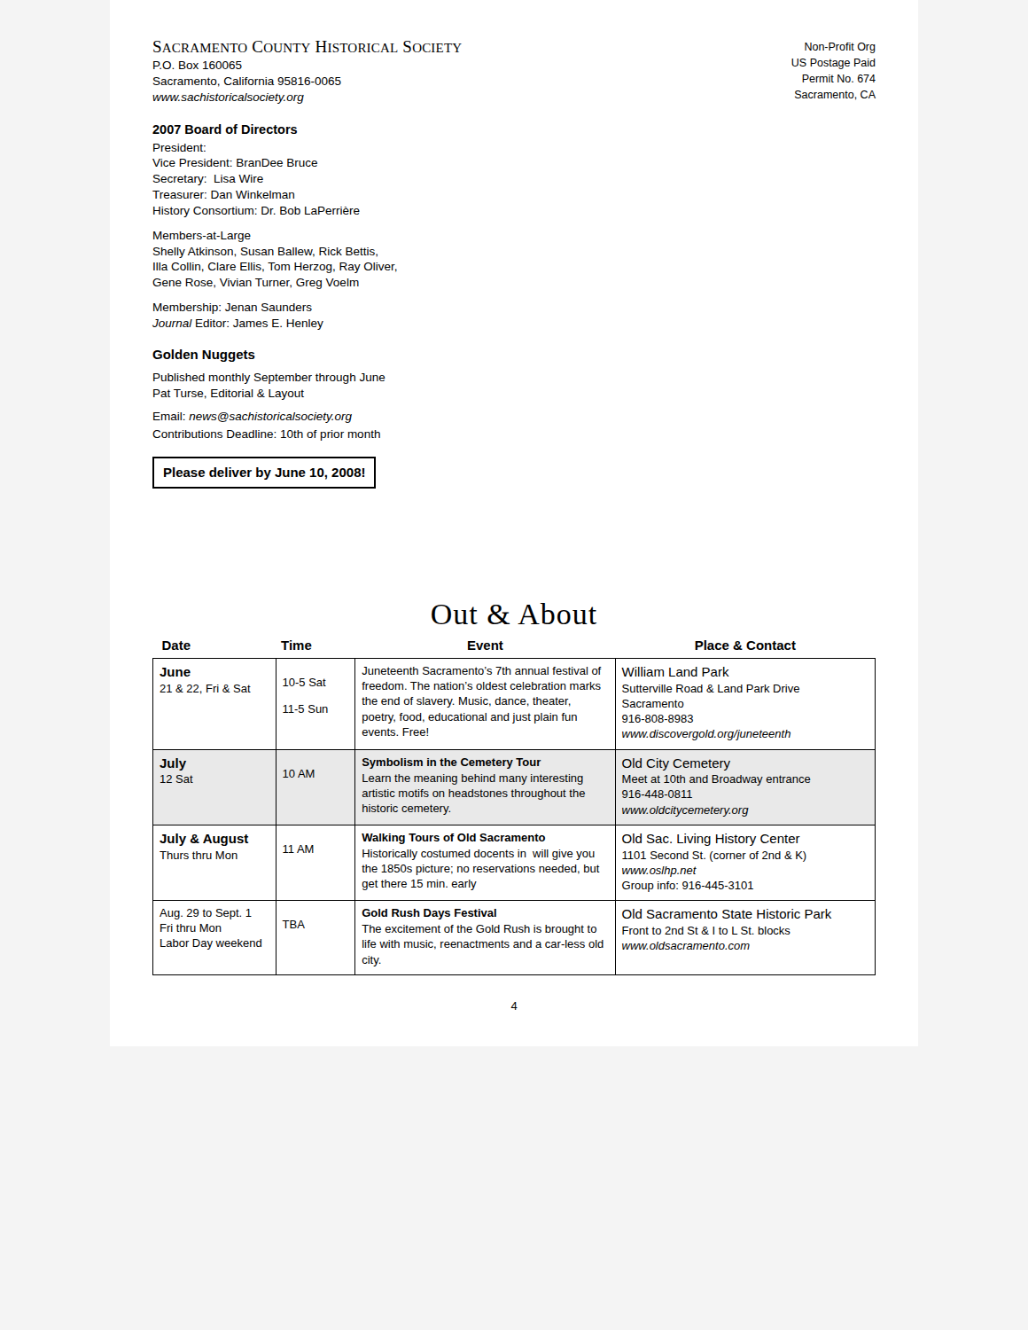SACRAMENTO COUNTY HISTORICAL SOCIETY
P.O. Box 160065
Sacramento, California 95816-0065
www.sachistoricalsociety.org
Non-Profit Org
US Postage Paid
Permit No. 674
Sacramento, CA
2007 Board of Directors
President:
Vice President: BranDee Bruce
Secretary: Lisa Wire
Treasurer: Dan Winkelman
History Consortium: Dr. Bob LaPerrière
Members-at-Large
Shelly Atkinson, Susan Ballew, Rick Bettis,
Illa Collin, Clare Ellis, Tom Herzog, Ray Oliver,
Gene Rose, Vivian Turner, Greg Voelm
Membership: Jenan Saunders
Journal Editor: James E. Henley
Golden Nuggets
Published monthly September through June
Pat Turse, Editorial & Layout
Email: news@sachistoricalsociety.org
Contributions Deadline: 10th of prior month
Please deliver by June 10, 2008!
Out & About
| Date | Time | Event | Place & Contact |
| --- | --- | --- | --- |
| June 21 & 22, Fri & Sat | 10-5 Sat 11-5 Sun | Juneteenth Sacramento’s 7th annual festival of freedom. The nation’s oldest celebration marks the end of slavery. Music, dance, theater, poetry, food, educational and just plain fun events. Free! | William Land Park Sutterville Road & Land Park Drive Sacramento 916-808-8983 www.discovergold.org/juneteenth |
| July 12 Sat | 10 AM | Symbolism in the Cemetery Tour Learn the meaning behind many interesting artistic motifs on headstones throughout the historic cemetery. | Old City Cemetery Meet at 10th and Broadway entrance 916-448-0811 www.oldcitycemetery.org |
| July & August Thurs thru Mon | 11 AM | Walking Tours of Old Sacramento Historically costumed docents in will give you the 1850s picture; no reservations needed, but get there 15 min. early | Old Sac. Living History Center 1101 Second St. (corner of 2nd & K) www.oslhp.net Group info: 916-445-3101 |
| Aug. 29 to Sept. 1 Fri thru Mon Labor Day weekend | TBA | Gold Rush Days Festival The excitement of the Gold Rush is brought to life with music, reenactments and a car-less old city. | Old Sacramento State Historic Park Front to 2nd St & I to L St. blocks www.oldsacramento.com |
4